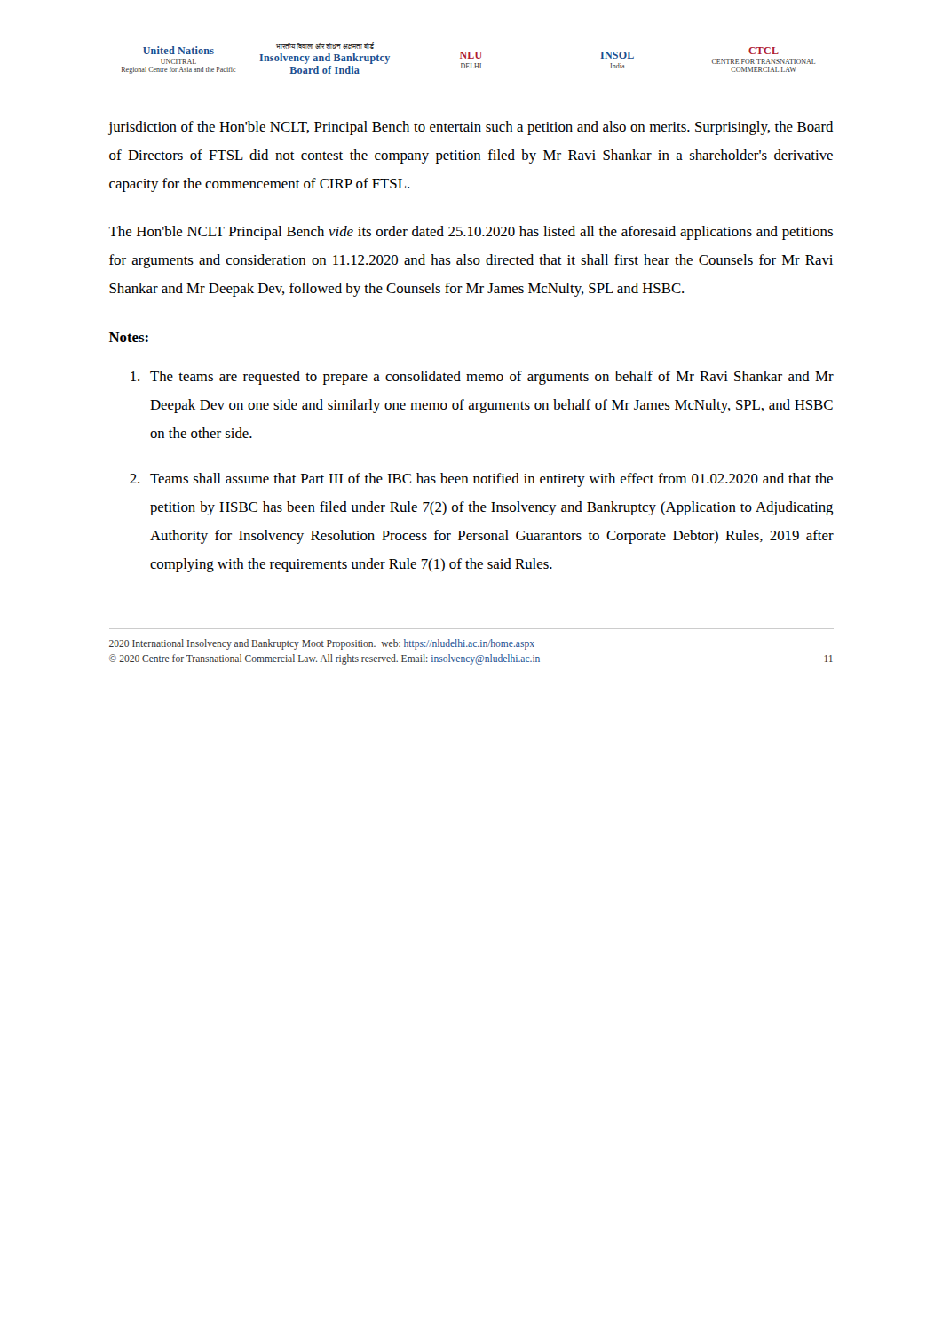United Nations UNCITRAL Regional Centre for Asia and the Pacific
भारतीय दिवाला और शोधन अक्षमता बोर्ड Insolvency and Bankruptcy Board of India
NLU DELHI
INSOL India
CTCL CENTRE FOR TRANSNATIONAL COMMERCIAL LAW
jurisdiction of the Hon'ble NCLT, Principal Bench to entertain such a petition and also on merits. Surprisingly, the Board of Directors of FTSL did not contest the company petition filed by Mr Ravi Shankar in a shareholder's derivative capacity for the commencement of CIRP of FTSL.
The Hon'ble NCLT Principal Bench vide its order dated 25.10.2020 has listed all the aforesaid applications and petitions for arguments and consideration on 11.12.2020 and has also directed that it shall first hear the Counsels for Mr Ravi Shankar and Mr Deepak Dev, followed by the Counsels for Mr James McNulty, SPL and HSBC.
Notes:
The teams are requested to prepare a consolidated memo of arguments on behalf of Mr Ravi Shankar and Mr Deepak Dev on one side and similarly one memo of arguments on behalf of Mr James McNulty, SPL, and HSBC on the other side.
Teams shall assume that Part III of the IBC has been notified in entirety with effect from 01.02.2020 and that the petition by HSBC has been filed under Rule 7(2) of the Insolvency and Bankruptcy (Application to Adjudicating Authority for Insolvency Resolution Process for Personal Guarantors to Corporate Debtor) Rules, 2019 after complying with the requirements under Rule 7(1) of the said Rules.
2020 International Insolvency and Bankruptcy Moot Proposition. web: https://nludelhi.ac.in/home.aspx
© 2020 Centre for Transnational Commercial Law. All rights reserved. Email: insolvency@nludelhi.ac.in 11